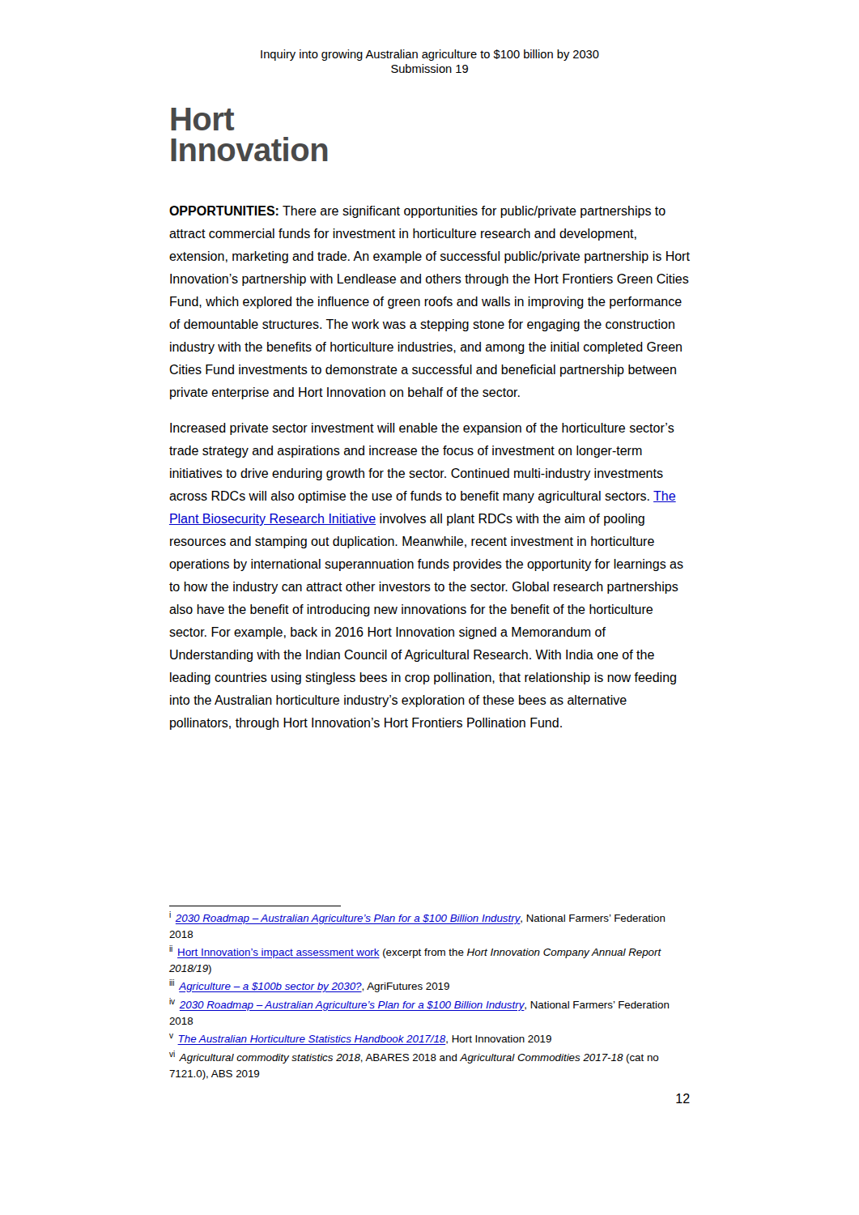Inquiry into growing Australian agriculture to $100 billion by 2030
Submission 19
Hort Innovation
OPPORTUNITIES: There are significant opportunities for public/private partnerships to attract commercial funds for investment in horticulture research and development, extension, marketing and trade. An example of successful public/private partnership is Hort Innovation’s partnership with Lendlease and others through the Hort Frontiers Green Cities Fund, which explored the influence of green roofs and walls in improving the performance of demountable structures. The work was a stepping stone for engaging the construction industry with the benefits of horticulture industries, and among the initial completed Green Cities Fund investments to demonstrate a successful and beneficial partnership between private enterprise and Hort Innovation on behalf of the sector.
Increased private sector investment will enable the expansion of the horticulture sector’s trade strategy and aspirations and increase the focus of investment on longer-term initiatives to drive enduring growth for the sector. Continued multi-industry investments across RDCs will also optimise the use of funds to benefit many agricultural sectors. The Plant Biosecurity Research Initiative involves all plant RDCs with the aim of pooling resources and stamping out duplication. Meanwhile, recent investment in horticulture operations by international superannuation funds provides the opportunity for learnings as to how the industry can attract other investors to the sector. Global research partnerships also have the benefit of introducing new innovations for the benefit of the horticulture sector. For example, back in 2016 Hort Innovation signed a Memorandum of Understanding with the Indian Council of Agricultural Research. With India one of the leading countries using stingless bees in crop pollination, that relationship is now feeding into the Australian horticulture industry’s exploration of these bees as alternative pollinators, through Hort Innovation’s Hort Frontiers Pollination Fund.
i 2030 Roadmap – Australian Agriculture’s Plan for a $100 Billion Industry, National Farmers’ Federation 2018
ii Hort Innovation’s impact assessment work (excerpt from the Hort Innovation Company Annual Report 2018/19)
iii Agriculture – a $100b sector by 2030?, AgriFutures 2019
iv 2030 Roadmap – Australian Agriculture’s Plan for a $100 Billion Industry, National Farmers’ Federation 2018
v The Australian Horticulture Statistics Handbook 2017/18, Hort Innovation 2019
vi Agricultural commodity statistics 2018, ABARES 2018 and Agricultural Commodities 2017-18 (cat no 7121.0), ABS 2019
12